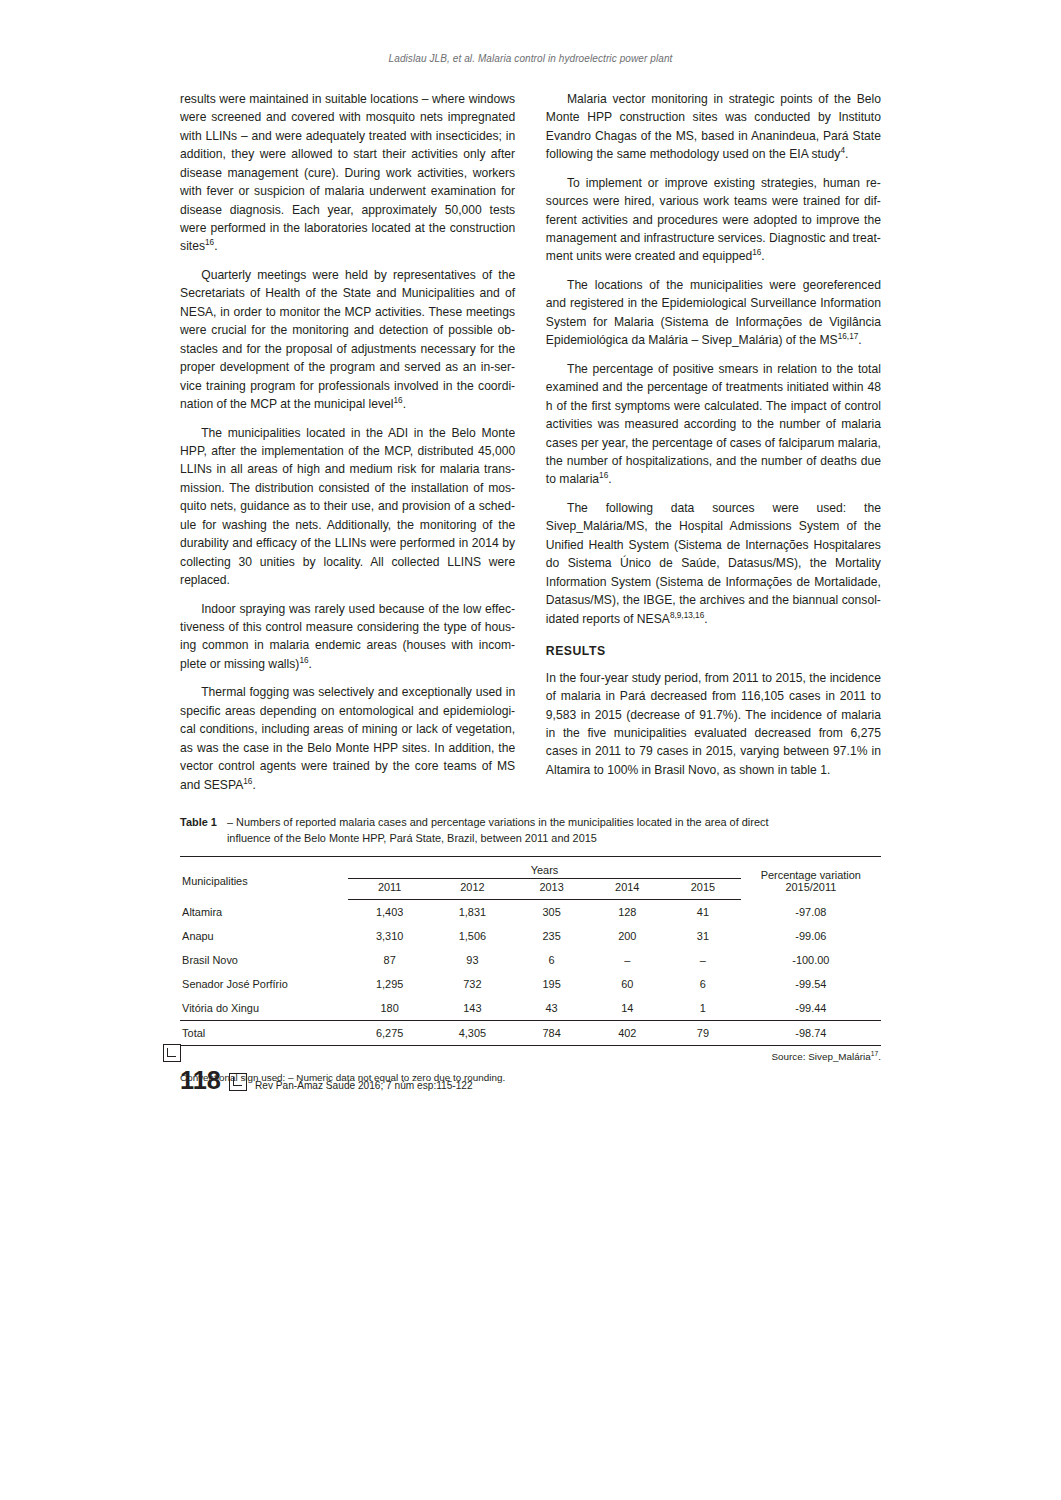Ladislau JLB, et al. Malaria control in hydroelectric power plant
results were maintained in suitable locations – where windows were screened and covered with mosquito nets impregnated with LLINs – and were adequately treated with insecticides; in addition, they were allowed to start their activities only after disease management (cure). During work activities, workers with fever or suspicion of malaria underwent examination for disease diagnosis. Each year, approximately 50,000 tests were performed in the laboratories located at the construction sites16.
Quarterly meetings were held by representatives of the Secretariats of Health of the State and Municipalities and of NESA, in order to monitor the MCP activities. These meetings were crucial for the monitoring and detection of possible obstacles and for the proposal of adjustments necessary for the proper development of the program and served as an in-service training program for professionals involved in the coordination of the MCP at the municipal level16.
The municipalities located in the ADI in the Belo Monte HPP, after the implementation of the MCP, distributed 45,000 LLINs in all areas of high and medium risk for malaria transmission. The distribution consisted of the installation of mosquito nets, guidance as to their use, and provision of a schedule for washing the nets. Additionally, the monitoring of the durability and efficacy of the LLINs were performed in 2014 by collecting 30 unities by locality. All collected LLINS were replaced.
Indoor spraying was rarely used because of the low effectiveness of this control measure considering the type of housing common in malaria endemic areas (houses with incomplete or missing walls)16.
Thermal fogging was selectively and exceptionally used in specific areas depending on entomological and epidemiological conditions, including areas of mining or lack of vegetation, as was the case in the Belo Monte HPP sites. In addition, the vector control agents were trained by the core teams of MS and SESPA16.
Malaria vector monitoring in strategic points of the Belo Monte HPP construction sites was conducted by Instituto Evandro Chagas of the MS, based in Ananindeua, Pará State following the same methodology used on the EIA study4.
To implement or improve existing strategies, human resources were hired, various work teams were trained for different activities and procedures were adopted to improve the management and infrastructure services. Diagnostic and treatment units were created and equipped16.
The locations of the municipalities were georeferenced and registered in the Epidemiological Surveillance Information System for Malaria (Sistema de Informações de Vigilância Epidemiológica da Malária – Sivep_Malária) of the MS16,17.
The percentage of positive smears in relation to the total examined and the percentage of treatments initiated within 48 h of the first symptoms were calculated. The impact of control activities was measured according to the number of malaria cases per year, the percentage of cases of falciparum malaria, the number of hospitalizations, and the number of deaths due to malaria16.
The following data sources were used: the Sivep_Malária/MS, the Hospital Admissions System of the Unified Health System (Sistema de Internações Hospitalares do Sistema Único de Saúde, Datasus/MS), the Mortality Information System (Sistema de Informações de Mortalidade, Datasus/MS), the IBGE, the archives and the biannual consolidated reports of NESA8,9,13,16.
RESULTS
In the four-year study period, from 2011 to 2015, the incidence of malaria in Pará decreased from 116,105 cases in 2011 to 9,583 in 2015 (decrease of 91.7%). The incidence of malaria in the five municipalities evaluated decreased from 6,275 cases in 2011 to 79 cases in 2015, varying between 97.1% in Altamira to 100% in Brasil Novo, as shown in table 1.
Table 1 – Numbers of reported malaria cases and percentage variations in the municipalities located in the area of direct influence of the Belo Monte HPP, Pará State, Brazil, between 2011 and 2015
| Municipalities | Years | Percentage variation 2015/2011 |
| --- | --- | --- |
| 2011 | 2012 | 2013 | 2014 | 2015 |
| Altamira | 1,403 | 1,831 | 305 | 128 | 41 | -97.08 |
| Anapu | 3,310 | 1,506 | 235 | 200 | 31 | -99.06 |
| Brasil Novo | 87 | 93 | 6 | – | – | -100.00 |
| Senador José Porfírio | 1,295 | 732 | 195 | 60 | 6 | -99.54 |
| Vitória do Xingu | 180 | 143 | 43 | 14 | 1 | -99.44 |
| Total | 6,275 | 4,305 | 784 | 402 | 79 | -98.74 |
Source: Sivep_Malária17.
Conventional sign used: – Numeric data not equal to zero due to rounding.
118 Rev Pan-Amaz Saude 2016; 7 núm esp:115-122